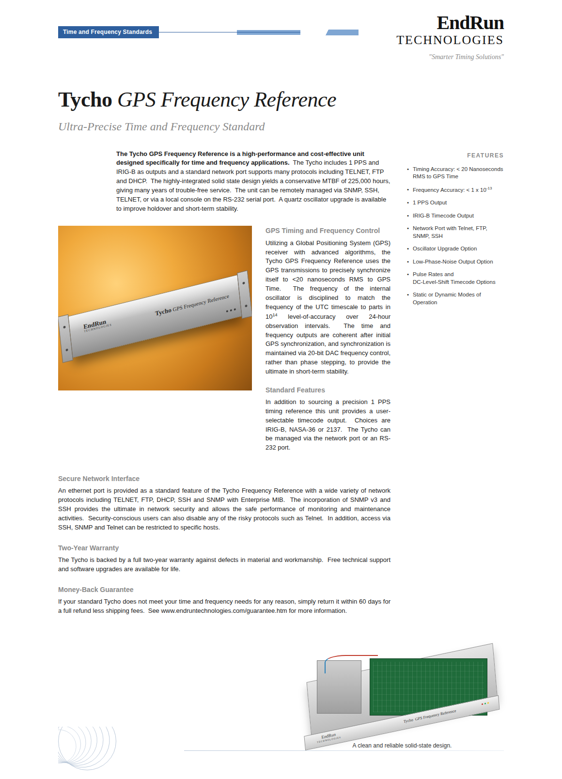Time and Frequency Standards
EndRun
TECHNOLOGIES
"Smarter Timing Solutions"
Tycho GPS Frequency Reference
Ultra-Precise Time and Frequency Standard
The Tycho GPS Frequency Reference is a high-performance and cost-effective unit designed specifically for time and frequency applications. The Tycho includes 1 PPS and IRIG-B as outputs and a standard network port supports many protocols including TELNET, FTP and DHCP. The highly-integrated solid state design yields a conservative MTBF of 225,000 hours, giving many years of trouble-free service. The unit can be remotely managed via SNMP, SSH, TELNET, or via a local console on the RS-232 serial port. A quartz oscillator upgrade is available to improve holdover and short-term stability.
EndRunTECHNOLOGIES
Tycho GPS Frequency Reference
GPS Timing and Frequency Control
Utilizing a Global Positioning System (GPS) receiver with advanced algorithms, the Tycho GPS Frequency Reference uses the GPS transmissions to precisely synchronize itself to <20 nanoseconds RMS to GPS Time. The frequency of the internal oscillator is disciplined to match the frequency of the UTC timescale to parts in 1014 level-of-accuracy over 24-hour observation intervals. The time and frequency outputs are coherent after initial GPS synchronization, and synchronization is maintained via 20-bit DAC frequency control, rather than phase stepping, to provide the ultimate in short-term stability.
Standard Features
In addition to sourcing a precision 1 PPS timing reference this unit provides a user-selectable timecode output. Choices are IRIG-B, NASA-36 or 2137. The Tycho can be managed via the network port or an RS-232 port.
Secure Network Interface
An ethernet port is provided as a standard feature of the Tycho Frequency Reference with a wide variety of network protocols including TELNET, FTP, DHCP, SSH and SNMP with Enterprise MIB. The incorporation of SNMP v3 and SSH provides the ultimate in network security and allows the safe performance of monitoring and maintenance activities. Security-conscious users can also disable any of the risky protocols such as Telnet. In addition, access via SSH, SNMP and Telnet can be restricted to specific hosts.
Two-Year Warranty
The Tycho is backed by a full two-year warranty against defects in material and workmanship. Free technical support and software upgrades are available for life.
Money-Back Guarantee
If your standard Tycho does not meet your time and frequency needs for any reason, simply return it within 60 days for a full refund less shipping fees. See www.endruntechnologies.com/guarantee.htm for more information.
FEATURES
Timing Accuracy: < 20 Nanoseconds RMS to GPS Time
Frequency Accuracy: < 1 x 10-13
1 PPS Output
IRIG-B Timecode Output
Network Port with Telnet, FTP, SNMP, SSH
Oscillator Upgrade Option
Low-Phase-Noise Output Option
Pulse Rates and
DC-Level-Shift Timecode Options
Static or Dynamic Modes of Operation
EndRunTECHNOLOGIES
Tycho GPS Frequency Reference
A clean and reliable solid-state design.